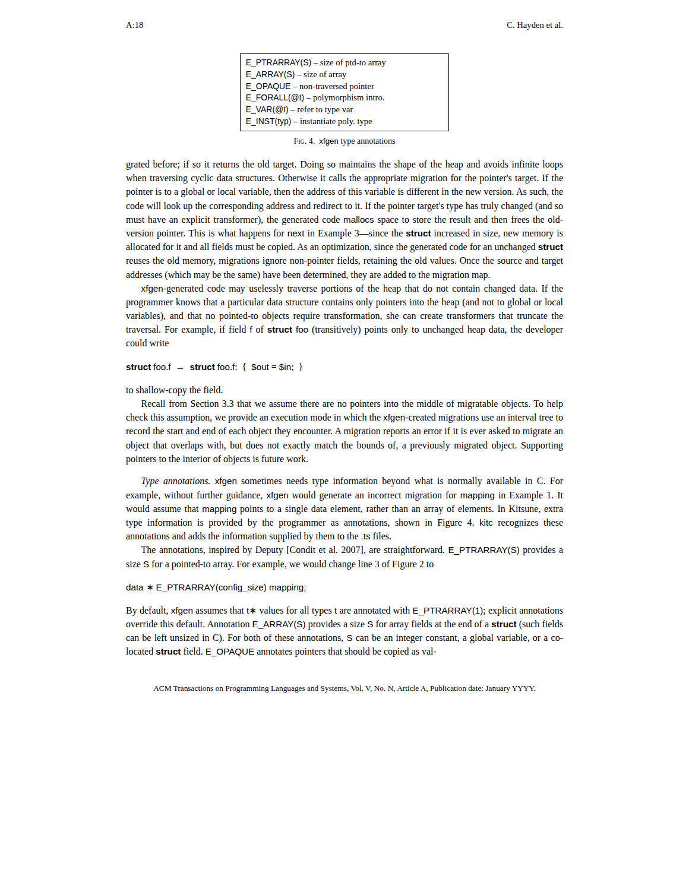A:18 C. Hayden et al.
E_PTRARRAY(S) – size of ptd-to array
E_ARRAY(S) – size of array
E_OPAQUE – non-traversed pointer
E_FORALL(@t) – polymorphism intro.
E_VAR(@t) – refer to type var
E_INST(typ) – instantiate poly. type
Fig. 4. xfgen type annotations
grated before; if so it returns the old target. Doing so maintains the shape of the heap and avoids infinite loops when traversing cyclic data structures. Otherwise it calls the appropriate migration for the pointer's target. If the pointer is to a global or local variable, then the address of this variable is different in the new version. As such, the code will look up the corresponding address and redirect to it. If the pointer target's type has truly changed (and so must have an explicit transformer), the generated code mallocs space to store the result and then frees the old-version pointer. This is what happens for next in Example 3—since the struct increased in size, new memory is allocated for it and all fields must be copied. As an optimization, since the generated code for an unchanged struct reuses the old memory, migrations ignore non-pointer fields, retaining the old values. Once the source and target addresses (which may be the same) have been determined, they are added to the migration map.
xfgen-generated code may uselessly traverse portions of the heap that do not contain changed data. If the programmer knows that a particular data structure contains only pointers into the heap (and not to global or local variables), and that no pointed-to objects require transformation, she can create transformers that truncate the traversal. For example, if field f of struct foo (transitively) points only to unchanged heap data, the developer could write
struct foo.f → struct foo.f: { $out = $in; }
to shallow-copy the field.
Recall from Section 3.3 that we assume there are no pointers into the middle of migratable objects. To help check this assumption, we provide an execution mode in which the xfgen-created migrations use an interval tree to record the start and end of each object they encounter. A migration reports an error if it is ever asked to migrate an object that overlaps with, but does not exactly match the bounds of, a previously migrated object. Supporting pointers to the interior of objects is future work.
Type annotations. xfgen sometimes needs type information beyond what is normally available in C. For example, without further guidance, xfgen would generate an incorrect migration for mapping in Example 1. It would assume that mapping points to a single data element, rather than an array of elements. In Kitsune, extra type information is provided by the programmer as annotations, shown in Figure 4. kitc recognizes these annotations and adds the information supplied by them to the .ts files.
The annotations, inspired by Deputy [Condit et al. 2007], are straightforward. E_PTRARRAY(S) provides a size S for a pointed-to array. For example, we would change line 3 of Figure 2 to
data ∗ E_PTRARRAY(config_size) mapping;
By default, xfgen assumes that t∗ values for all types t are annotated with E_PTRARRAY(1); explicit annotations override this default. Annotation E_ARRAY(S) provides a size S for array fields at the end of a struct (such fields can be left unsized in C). For both of these annotations, S can be an integer constant, a global variable, or a co-located struct field. E_OPAQUE annotates pointers that should be copied as val-
ACM Transactions on Programming Languages and Systems, Vol. V, No. N, Article A, Publication date: January YYYY.